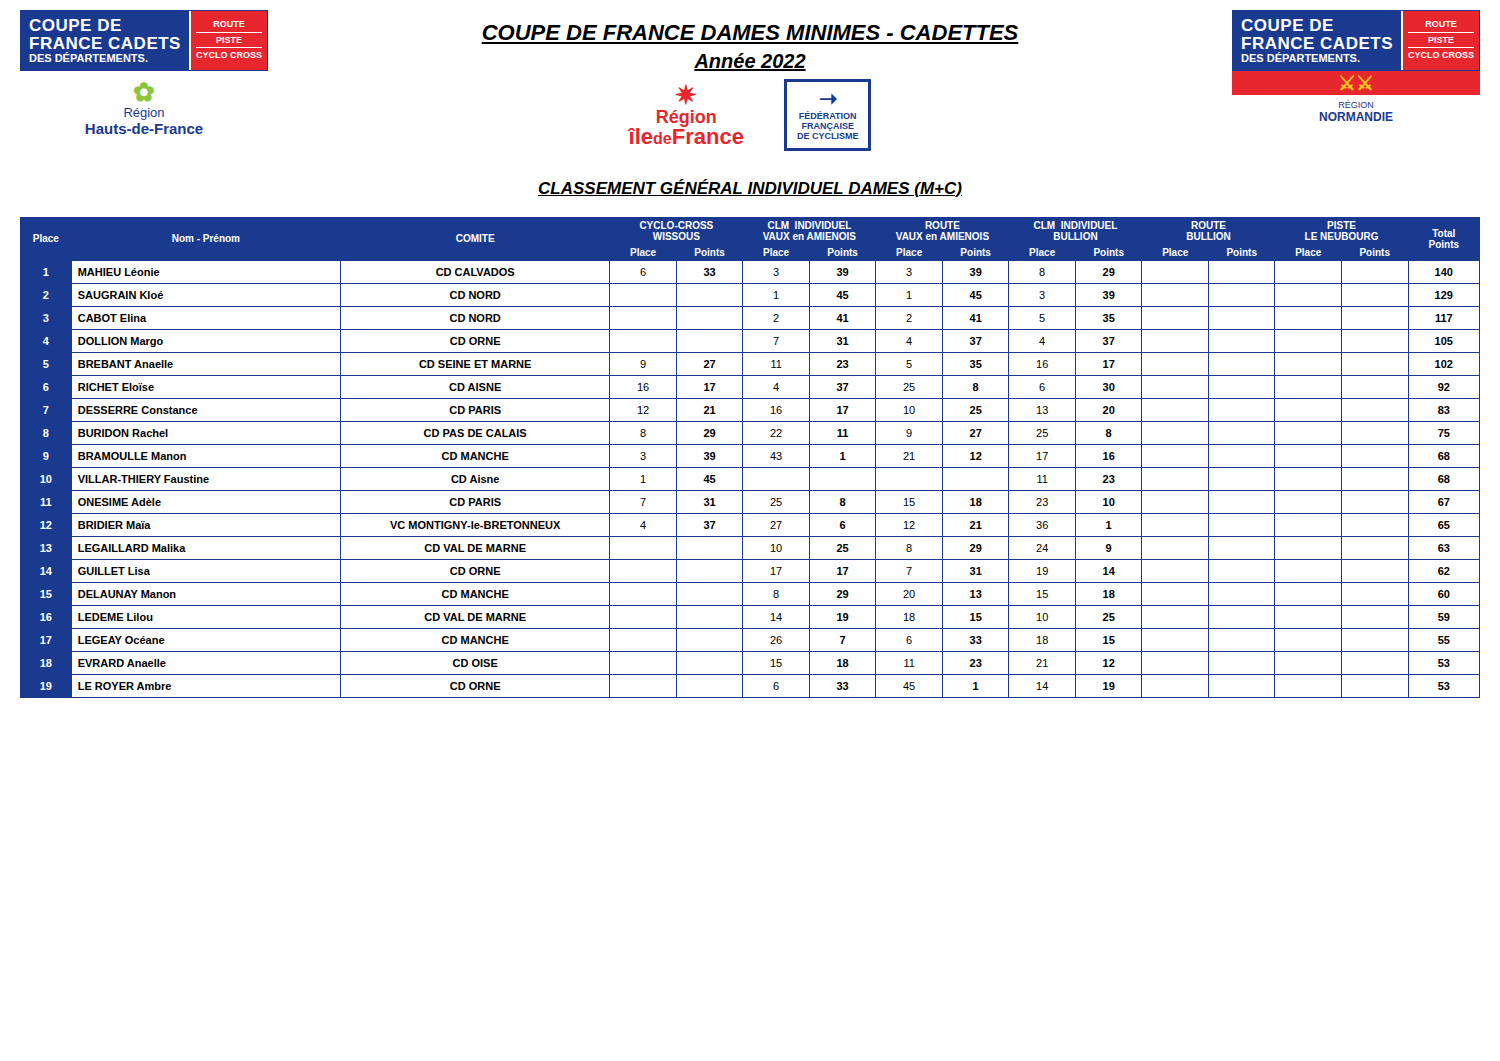COUPE DE FRANCE CADETS DES DÉPARTEMENTS.
ROUTE PISTE CYCLO CROSS
✿ Région Hauts-de-France
COUPE DE FRANCE DAMES MINIMES - CADETTES
Année 2022
✷ Région île de France
➝ FÉDÉRATION
FRANÇAISE
DE CYCLISME
COUPE DE FRANCE CADETS DES DÉPARTEMENTS.
ROUTE PISTE CYCLO CROSS
⚔⚔ RÉGION
NORMANDIE
CLASSEMENT GÉNÉRAL INDIVIDUEL DAMES (M+C)
| Place | Nom - Prénom | COMITE | CYCLO-CROSS WISSOUS | CLM INDIVIDUEL VAUX en AMIENOIS | ROUTE VAUX en AMIENOIS | CLM INDIVIDUEL BULLION | ROUTE BULLION | PISTE LE NEUBOURG | Total Points |
| --- | --- | --- | --- | --- | --- | --- | --- | --- | --- |
| Place | Points | Place | Points | Place | Points | Place | Points | Place | Points | Place | Points |
| 1 | MAHIEU Léonie | CD CALVADOS | 6 | 33 | 3 | 39 | 3 | 39 | 8 | 29 | | | | | 140 |
| 2 | SAUGRAIN Kloé | CD NORD | | | 1 | 45 | 1 | 45 | 3 | 39 | | | | | 129 |
| 3 | CABOT Elina | CD NORD | | | 2 | 41 | 2 | 41 | 5 | 35 | | | | | 117 |
| 4 | DOLLION Margo | CD ORNE | | | 7 | 31 | 4 | 37 | 4 | 37 | | | | | 105 |
| 5 | BREBANT Anaelle | CD SEINE ET MARNE | 9 | 27 | 11 | 23 | 5 | 35 | 16 | 17 | | | | | 102 |
| 6 | RICHET Eloïse | CD AISNE | 16 | 17 | 4 | 37 | 25 | 8 | 6 | 30 | | | | | 92 |
| 7 | DESSERRE Constance | CD PARIS | 12 | 21 | 16 | 17 | 10 | 25 | 13 | 20 | | | | | 83 |
| 8 | BURIDON Rachel | CD PAS DE CALAIS | 8 | 29 | 22 | 11 | 9 | 27 | 25 | 8 | | | | | 75 |
| 9 | BRAMOULLE Manon | CD MANCHE | 3 | 39 | 43 | 1 | 21 | 12 | 17 | 16 | | | | | 68 |
| 10 | VILLAR-THIERY Faustine | CD Aisne | 1 | 45 | | | | | 11 | 23 | | | | | 68 |
| 11 | ONESIME Adèle | CD PARIS | 7 | 31 | 25 | 8 | 15 | 18 | 23 | 10 | | | | | 67 |
| 12 | BRIDIER Maïa | VC MONTIGNY-le-BRETONNEUX | 4 | 37 | 27 | 6 | 12 | 21 | 36 | 1 | | | | | 65 |
| 13 | LEGAILLARD Malika | CD VAL DE MARNE | | | 10 | 25 | 8 | 29 | 24 | 9 | | | | | 63 |
| 14 | GUILLET Lisa | CD ORNE | | | 17 | 17 | 7 | 31 | 19 | 14 | | | | | 62 |
| 15 | DELAUNAY Manon | CD MANCHE | | | 8 | 29 | 20 | 13 | 15 | 18 | | | | | 60 |
| 16 | LEDEME Lilou | CD VAL DE MARNE | | | 14 | 19 | 18 | 15 | 10 | 25 | | | | | 59 |
| 17 | LEGEAY Océane | CD MANCHE | | | 26 | 7 | 6 | 33 | 18 | 15 | | | | | 55 |
| 18 | EVRARD Anaelle | CD OISE | | | 15 | 18 | 11 | 23 | 21 | 12 | | | | | 53 |
| 19 | LE ROYER Ambre | CD ORNE | | | 6 | 33 | 45 | 1 | 14 | 19 | | | | | 53 |